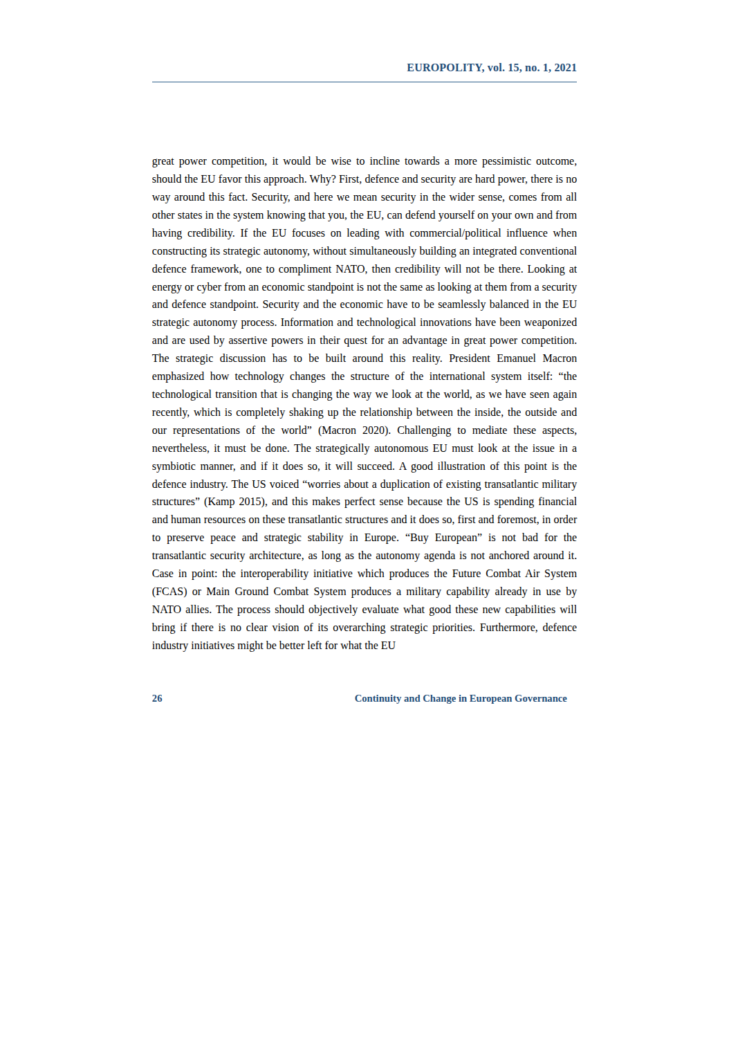EUROPOLITY, vol. 15, no. 1, 2021
great power competition, it would be wise to incline towards a more pessimistic outcome, should the EU favor this approach. Why? First, defence and security are hard power, there is no way around this fact. Security, and here we mean security in the wider sense, comes from all other states in the system knowing that you, the EU, can defend yourself on your own and from having credibility. If the EU focuses on leading with commercial/political influence when constructing its strategic autonomy, without simultaneously building an integrated conventional defence framework, one to compliment NATO, then credibility will not be there. Looking at energy or cyber from an economic standpoint is not the same as looking at them from a security and defence standpoint. Security and the economic have to be seamlessly balanced in the EU strategic autonomy process. Information and technological innovations have been weaponized and are used by assertive powers in their quest for an advantage in great power competition. The strategic discussion has to be built around this reality. President Emanuel Macron emphasized how technology changes the structure of the international system itself: “the technological transition that is changing the way we look at the world, as we have seen again recently, which is completely shaking up the relationship between the inside, the outside and our representations of the world” (Macron 2020). Challenging to mediate these aspects, nevertheless, it must be done. The strategically autonomous EU must look at the issue in a symbiotic manner, and if it does so, it will succeed. A good illustration of this point is the defence industry. The US voiced “worries about a duplication of existing transatlantic military structures” (Kamp 2015), and this makes perfect sense because the US is spending financial and human resources on these transatlantic structures and it does so, first and foremost, in order to preserve peace and strategic stability in Europe. “Buy European” is not bad for the transatlantic security architecture, as long as the autonomy agenda is not anchored around it. Case in point: the interoperability initiative which produces the Future Combat Air System (FCAS) or Main Ground Combat System produces a military capability already in use by NATO allies. The process should objectively evaluate what good these new capabilities will bring if there is no clear vision of its overarching strategic priorities. Furthermore, defence industry initiatives might be better left for what the EU
26 Continuity and Change in European Governance